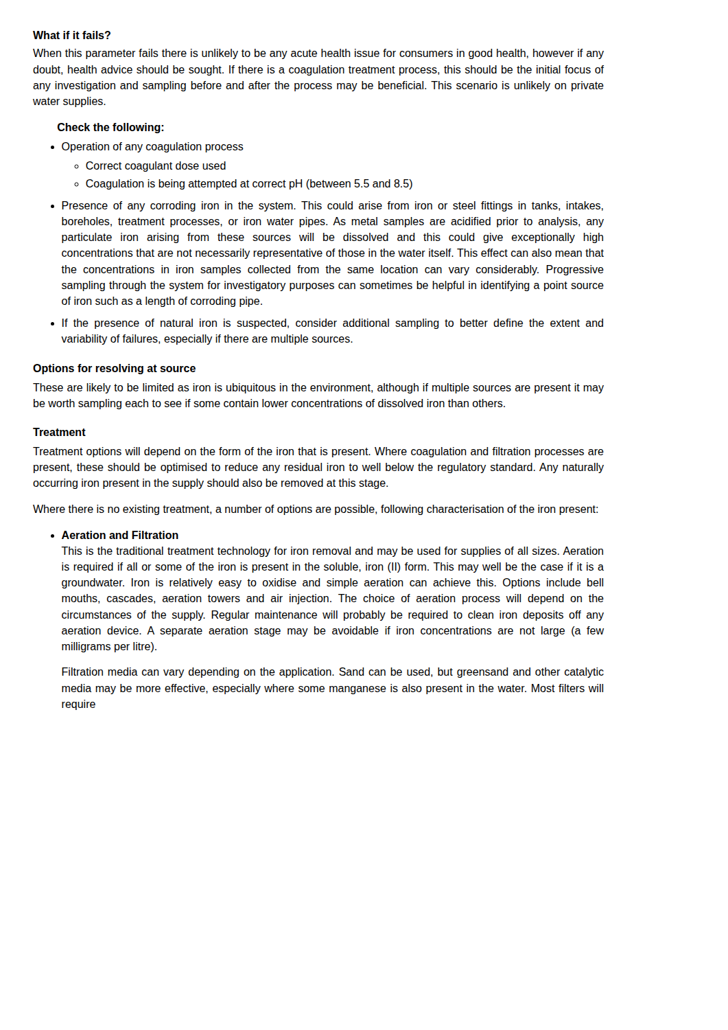What if it fails?
When this parameter fails there is unlikely to be any acute health issue for consumers in good health, however if any doubt, health advice should be sought. If there is a coagulation treatment process, this should be the initial focus of any investigation and sampling before and after the process may be beneficial. This scenario is unlikely on private water supplies.
Check the following:
Operation of any coagulation process
Correct coagulant dose used
Coagulation is being attempted at correct pH (between 5.5 and 8.5)
Presence of any corroding iron in the system. This could arise from iron or steel fittings in tanks, intakes, boreholes, treatment processes, or iron water pipes. As metal samples are acidified prior to analysis, any particulate iron arising from these sources will be dissolved and this could give exceptionally high concentrations that are not necessarily representative of those in the water itself. This effect can also mean that the concentrations in iron samples collected from the same location can vary considerably. Progressive sampling through the system for investigatory purposes can sometimes be helpful in identifying a point source of iron such as a length of corroding pipe.
If the presence of natural iron is suspected, consider additional sampling to better define the extent and variability of failures, especially if there are multiple sources.
Options for resolving at source
These are likely to be limited as iron is ubiquitous in the environment, although if multiple sources are present it may be worth sampling each to see if some contain lower concentrations of dissolved iron than others.
Treatment
Treatment options will depend on the form of the iron that is present. Where coagulation and filtration processes are present, these should be optimised to reduce any residual iron to well below the regulatory standard. Any naturally occurring iron present in the supply should also be removed at this stage.
Where there is no existing treatment, a number of options are possible, following characterisation of the iron present:
Aeration and Filtration
This is the traditional treatment technology for iron removal and may be used for supplies of all sizes. Aeration is required if all or some of the iron is present in the soluble, iron (II) form. This may well be the case if it is a groundwater. Iron is relatively easy to oxidise and simple aeration can achieve this. Options include bell mouths, cascades, aeration towers and air injection. The choice of aeration process will depend on the circumstances of the supply. Regular maintenance will probably be required to clean iron deposits off any aeration device. A separate aeration stage may be avoidable if iron concentrations are not large (a few milligrams per litre).
Filtration media can vary depending on the application. Sand can be used, but greensand and other catalytic media may be more effective, especially where some manganese is also present in the water. Most filters will require